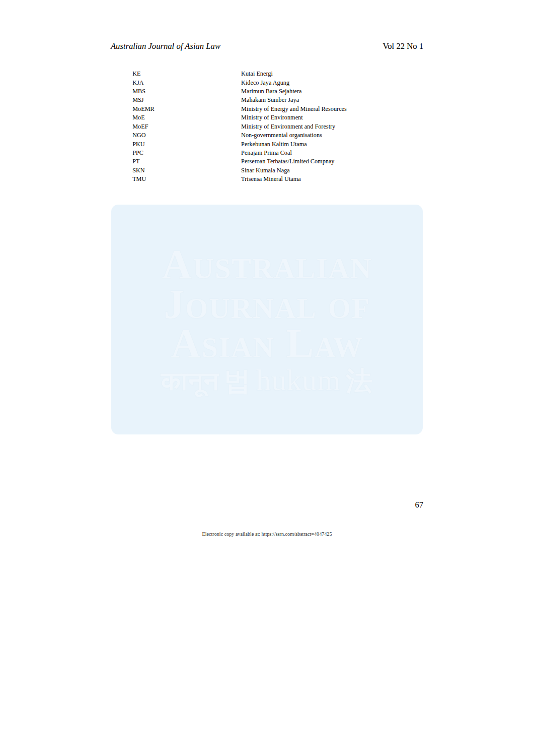Australian Journal of Asian Law Vol 22 No 1
| KE | Kutai Energi |
| KJA | Kideco Jaya Agung |
| MBS | Marimun Bara Sejahtera |
| MSJ | Mahakam Sumber Jaya |
| MoEMR | Ministry of Energy and Mineral Resources |
| MoE | Ministry of Environment |
| MoEF | Ministry of Environment and Forestry |
| NGO | Non-governmental organisations |
| PKU | Perkebunan Kaltim Utama |
| PPC | Penajam Prima Coal |
| PT | Perseroan Terbatas/Limited Compnay |
| SKN | Sinar Kumala Naga |
| TMU | Trisensa Mineral Utama |
Australian
Journal of
Asian Law
कानून 법 hukum 法
67
Electronic copy available at: https://ssrn.com/abstract=4047425